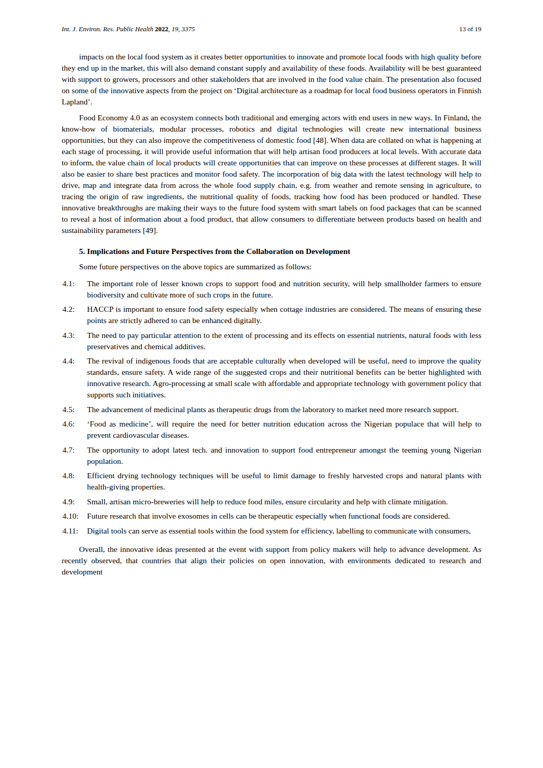Int. J. Environ. Res. Public Health 2022, 19, 3375 13 of 19
impacts on the local food system as it creates better opportunities to innovate and promote local foods with high quality before they end up in the market, this will also demand constant supply and availability of these foods. Availability will be best guaranteed with support to growers, processors and other stakeholders that are involved in the food value chain. The presentation also focused on some of the innovative aspects from the project on ‘Digital architecture as a roadmap for local food business operators in Finnish Lapland’.
Food Economy 4.0 as an ecosystem connects both traditional and emerging actors with end users in new ways. In Finland, the know-how of biomaterials, modular processes, robotics and digital technologies will create new international business opportunities, but they can also improve the competitiveness of domestic food [48]. When data are collated on what is happening at each stage of processing, it will provide useful information that will help artisan food producers at local levels. With accurate data to inform, the value chain of local products will create opportunities that can improve on these processes at different stages. It will also be easier to share best practices and monitor food safety. The incorporation of big data with the latest technology will help to drive, map and integrate data from across the whole food supply chain, e.g. from weather and remote sensing in agriculture, to tracing the origin of raw ingredients, the nutritional quality of foods, tracking how food has been produced or handled. These innovative breakthroughs are making their ways to the future food system with smart labels on food packages that can be scanned to reveal a host of information about a food product, that allow consumers to differentiate between products based on health and sustainability parameters [49].
5. Implications and Future Perspectives from the Collaboration on Development
Some future perspectives on the above topics are summarized as follows:
4.1: The important role of lesser known crops to support food and nutrition security, will help smallholder farmers to ensure biodiversity and cultivate more of such crops in the future.
4.2: HACCP is important to ensure food safety especially when cottage industries are considered. The means of ensuring these points are strictly adhered to can be enhanced digitally.
4.3: The need to pay particular attention to the extent of processing and its effects on essential nutrients, natural foods with less preservatives and chemical additives.
4.4: The revival of indigenous foods that are acceptable culturally when developed will be useful, need to improve the quality standards, ensure safety. A wide range of the suggested crops and their nutritional benefits can be better highlighted with innovative research. Agro-processing at small scale with affordable and appropriate technology with government policy that supports such initiatives.
4.5: The advancement of medicinal plants as therapeutic drugs from the laboratory to market need more research support.
4.6:‘Food as medicine’, will require the need for better nutrition education across the Nigerian populace that will help to prevent cardiovascular diseases.
4.7: The opportunity to adopt latest tech. and innovation to support food entrepreneur amongst the teeming young Nigerian population.
4.8: Efficient drying technology techniques will be useful to limit damage to freshly harvested crops and natural plants with health-giving properties.
4.9: Small, artisan micro-breweries will help to reduce food miles, ensure circularity and help with climate mitigation.
4.10: Future research that involve exosomes in cells can be therapeutic especially when functional foods are considered.
4.11: Digital tools can serve as essential tools within the food system for efficiency, labelling to communicate with consumers,
Overall, the innovative ideas presented at the event with support from policy makers will help to advance development. As recently observed, that countries that align their policies on open innovation, with environments dedicated to research and development